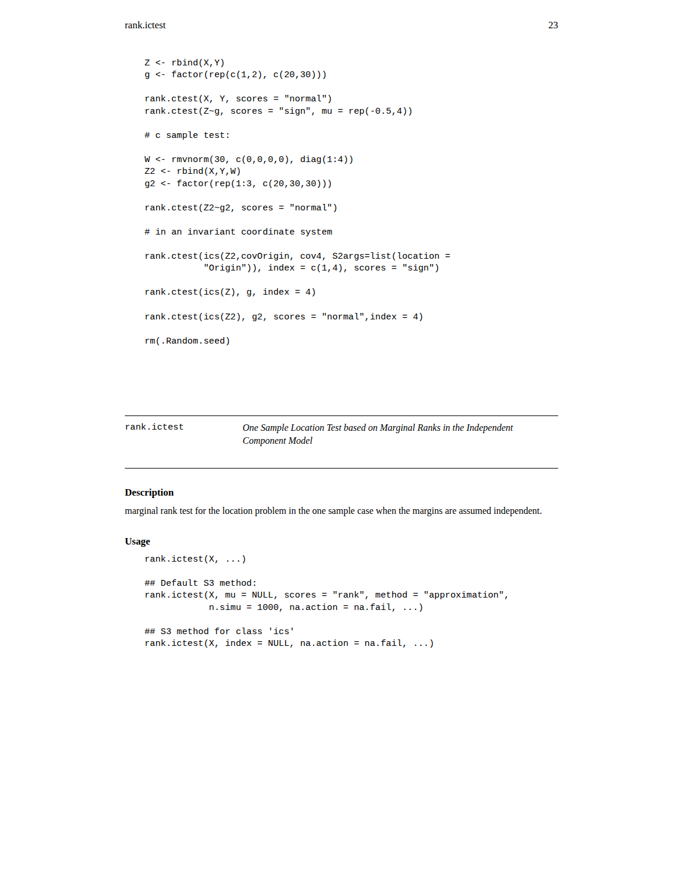rank.ictest 23
Z <- rbind(X,Y)
g <- factor(rep(c(1,2), c(20,30)))

rank.ctest(X, Y, scores = "normal")
rank.ctest(Z~g, scores = "sign", mu = rep(-0.5,4))

# c sample test:

W <- rmvnorm(30, c(0,0,0,0), diag(1:4))
Z2 <- rbind(X,Y,W)
g2 <- factor(rep(1:3, c(20,30,30)))

rank.ctest(Z2~g2, scores = "normal")

# in an invariant coordinate system

rank.ctest(ics(Z2,covOrigin, cov4, S2args=list(location =
           "Origin")), index = c(1,4), scores = "sign")

rank.ctest(ics(Z), g, index = 4)

rank.ctest(ics(Z2), g2, scores = "normal",index = 4)

rm(.Random.seed)
rank.ictest
One Sample Location Test based on Marginal Ranks in the Independent Component Model
Description
marginal rank test for the location problem in the one sample case when the margins are assumed independent.
Usage
rank.ictest(X, ...)

## Default S3 method:
rank.ictest(X, mu = NULL, scores = "rank", method = "approximation",
            n.simu = 1000, na.action = na.fail, ...)

## S3 method for class 'ics'
rank.ictest(X, index = NULL, na.action = na.fail, ...)